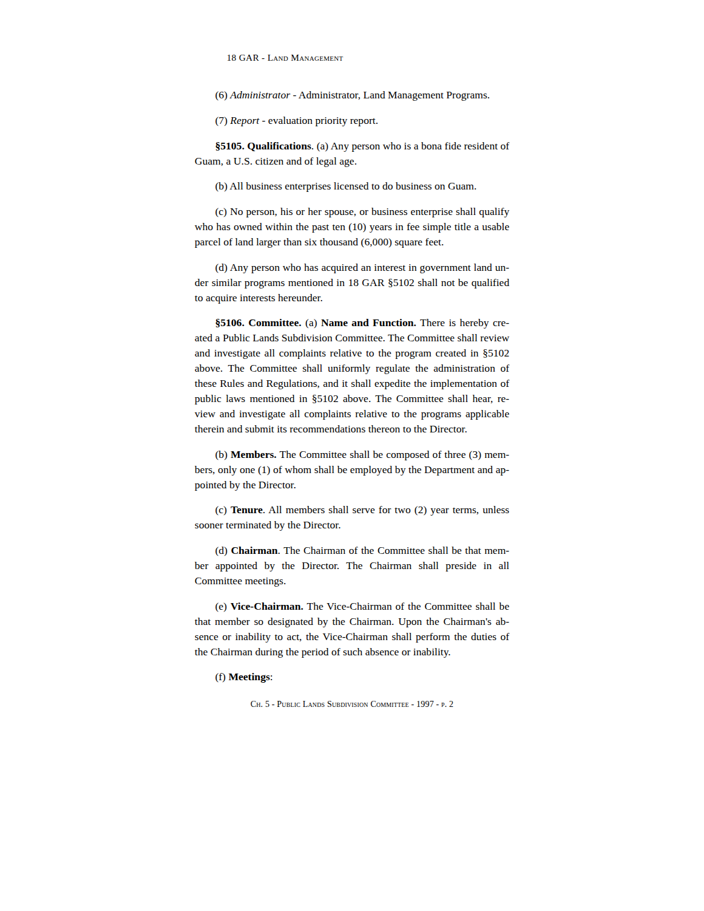18 GAR - Land Management
(6) Administrator - Administrator, Land Management Programs.
(7) Report - evaluation priority report.
§5105. Qualifications. (a) Any person who is a bona fide resident of Guam, a U.S. citizen and of legal age.
(b) All business enterprises licensed to do business on Guam.
(c) No person, his or her spouse, or business enterprise shall qualify who has owned within the past ten (10) years in fee simple title a usable parcel of land larger than six thousand (6,000) square feet.
(d) Any person who has acquired an interest in government land under similar programs mentioned in 18 GAR §5102 shall not be qualified to acquire interests hereunder.
§5106. Committee. (a) Name and Function. There is hereby created a Public Lands Subdivision Committee. The Committee shall review and investigate all complaints relative to the program created in §5102 above. The Committee shall uniformly regulate the administration of these Rules and Regulations, and it shall expedite the implementation of public laws mentioned in §5102 above. The Committee shall hear, review and investigate all complaints relative to the programs applicable therein and submit its recommendations thereon to the Director.
(b) Members. The Committee shall be composed of three (3) members, only one (1) of whom shall be employed by the Department and appointed by the Director.
(c) Tenure. All members shall serve for two (2) year terms, unless sooner terminated by the Director.
(d) Chairman. The Chairman of the Committee shall be that member appointed by the Director. The Chairman shall preside in all Committee meetings.
(e) Vice-Chairman. The Vice-Chairman of the Committee shall be that member so designated by the Chairman. Upon the Chairman's absence or inability to act, the Vice-Chairman shall perform the duties of the Chairman during the period of such absence or inability.
(f) Meetings:
Ch. 5 - Public Lands Subdivision Committee - 1997 - p. 2